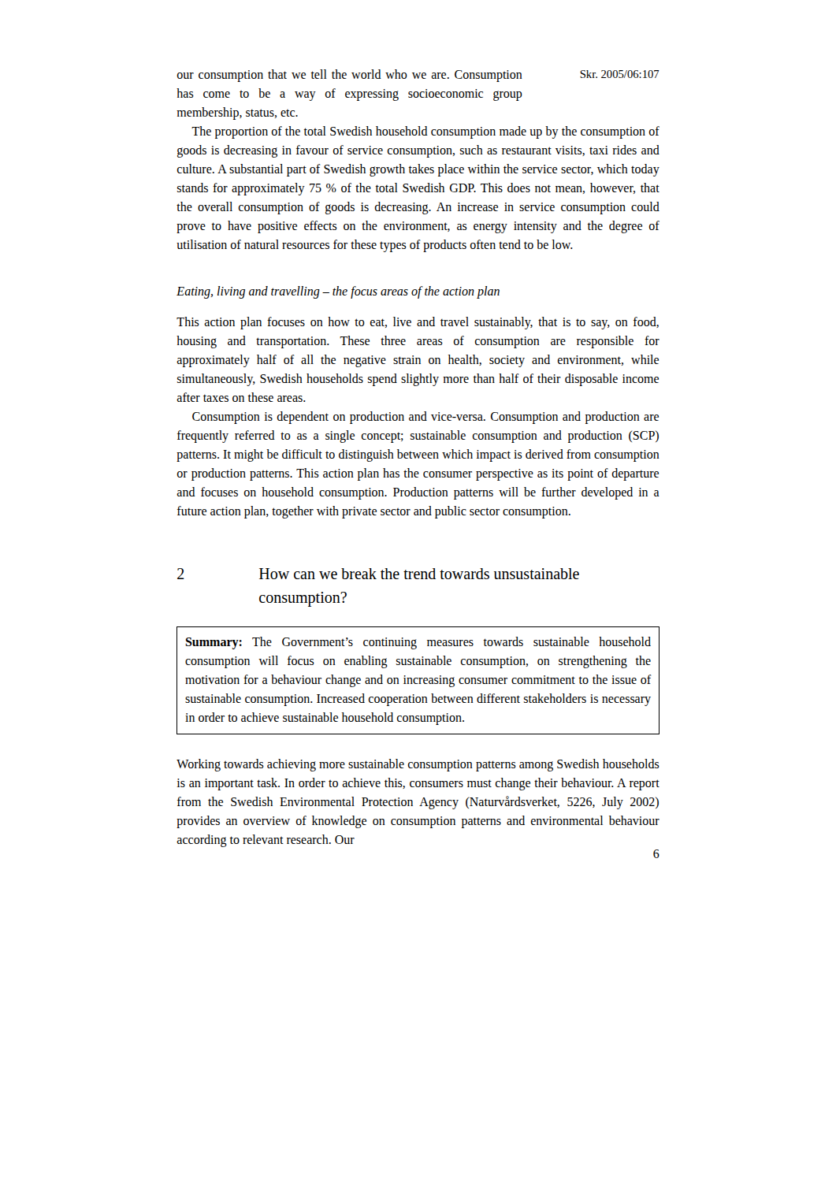Skr. 2005/06:107
our consumption that we tell the world who we are. Consumption has come to be a way of expressing socioeconomic group membership, status, etc.
The proportion of the total Swedish household consumption made up by the consumption of goods is decreasing in favour of service consumption, such as restaurant visits, taxi rides and culture. A substantial part of Swedish growth takes place within the service sector, which today stands for approximately 75 % of the total Swedish GDP. This does not mean, however, that the overall consumption of goods is decreasing. An increase in service consumption could prove to have positive effects on the environment, as energy intensity and the degree of utilisation of natural resources for these types of products often tend to be low.
Eating, living and travelling – the focus areas of the action plan
This action plan focuses on how to eat, live and travel sustainably, that is to say, on food, housing and transportation. These three areas of consumption are responsible for approximately half of all the negative strain on health, society and environment, while simultaneously, Swedish households spend slightly more than half of their disposable income after taxes on these areas.
Consumption is dependent on production and vice-versa. Consumption and production are frequently referred to as a single concept; sustainable consumption and production (SCP) patterns. It might be difficult to distinguish between which impact is derived from consumption or production patterns. This action plan has the consumer perspective as its point of departure and focuses on household consumption. Production patterns will be further developed in a future action plan, together with private sector and public sector consumption.
2 How can we break the trend towards unsustainable consumption?
Summary: The Government’s continuing measures towards sustainable household consumption will focus on enabling sustainable consumption, on strengthening the motivation for a behaviour change and on increasing consumer commitment to the issue of sustainable consumption. Increased cooperation between different stakeholders is necessary in order to achieve sustainable household consumption.
Working towards achieving more sustainable consumption patterns among Swedish households is an important task. In order to achieve this, consumers must change their behaviour. A report from the Swedish Environmental Protection Agency (Naturvårdsverket, 5226, July 2002) provides an overview of knowledge on consumption patterns and environmental behaviour according to relevant research. Our
6